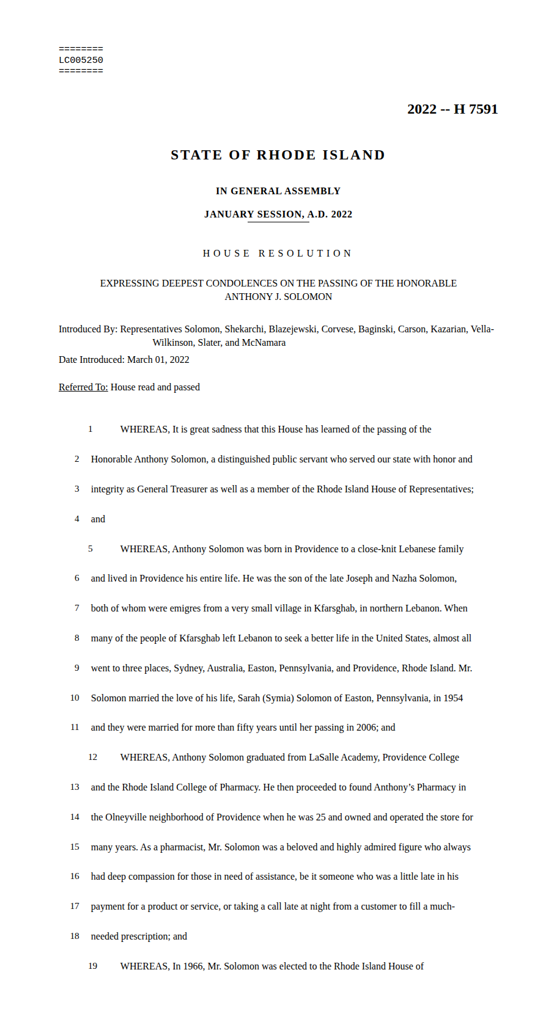========
LC005250
========
2022 -- H 7591
STATE OF RHODE ISLAND
IN GENERAL ASSEMBLY
JANUARY SESSION, A.D. 2022
HOUSE RESOLUTION
EXPRESSING DEEPEST CONDOLENCES ON THE PASSING OF THE HONORABLE ANTHONY J. SOLOMON
Introduced By: Representatives Solomon, Shekarchi, Blazejewski, Corvese, Baginski, Carson, Kazarian, Vella-Wilkinson, Slater, and McNamara
Date Introduced: March 01, 2022
Referred To: House read and passed
WHEREAS, It is great sadness that this House has learned of the passing of the
Honorable Anthony Solomon, a distinguished public servant who served our state with honor and
integrity as General Treasurer as well as a member of the Rhode Island House of Representatives;
and
WHEREAS, Anthony Solomon was born in Providence to a close-knit Lebanese family
and lived in Providence his entire life. He was the son of the late Joseph and Nazha Solomon,
both of whom were emigres from a very small village in Kfarsghab, in northern Lebanon. When
many of the people of Kfarsghab left Lebanon to seek a better life in the United States, almost all
went to three places, Sydney, Australia, Easton, Pennsylvania, and Providence, Rhode Island. Mr.
Solomon married the love of his life, Sarah (Symia) Solomon of Easton, Pennsylvania, in 1954
and they were married for more than fifty years until her passing in 2006; and
WHEREAS, Anthony Solomon graduated from LaSalle Academy, Providence College
and the Rhode Island College of Pharmacy. He then proceeded to found Anthony’s Pharmacy in
the Olneyville neighborhood of Providence when he was 25 and owned and operated the store for
many years. As a pharmacist, Mr. Solomon was a beloved and highly admired figure who always
had deep compassion for those in need of assistance, be it someone who was a little late in his
payment for a product or service, or taking a call late at night from a customer to fill a much-
needed prescription; and
WHEREAS, In 1966, Mr. Solomon was elected to the Rhode Island House of